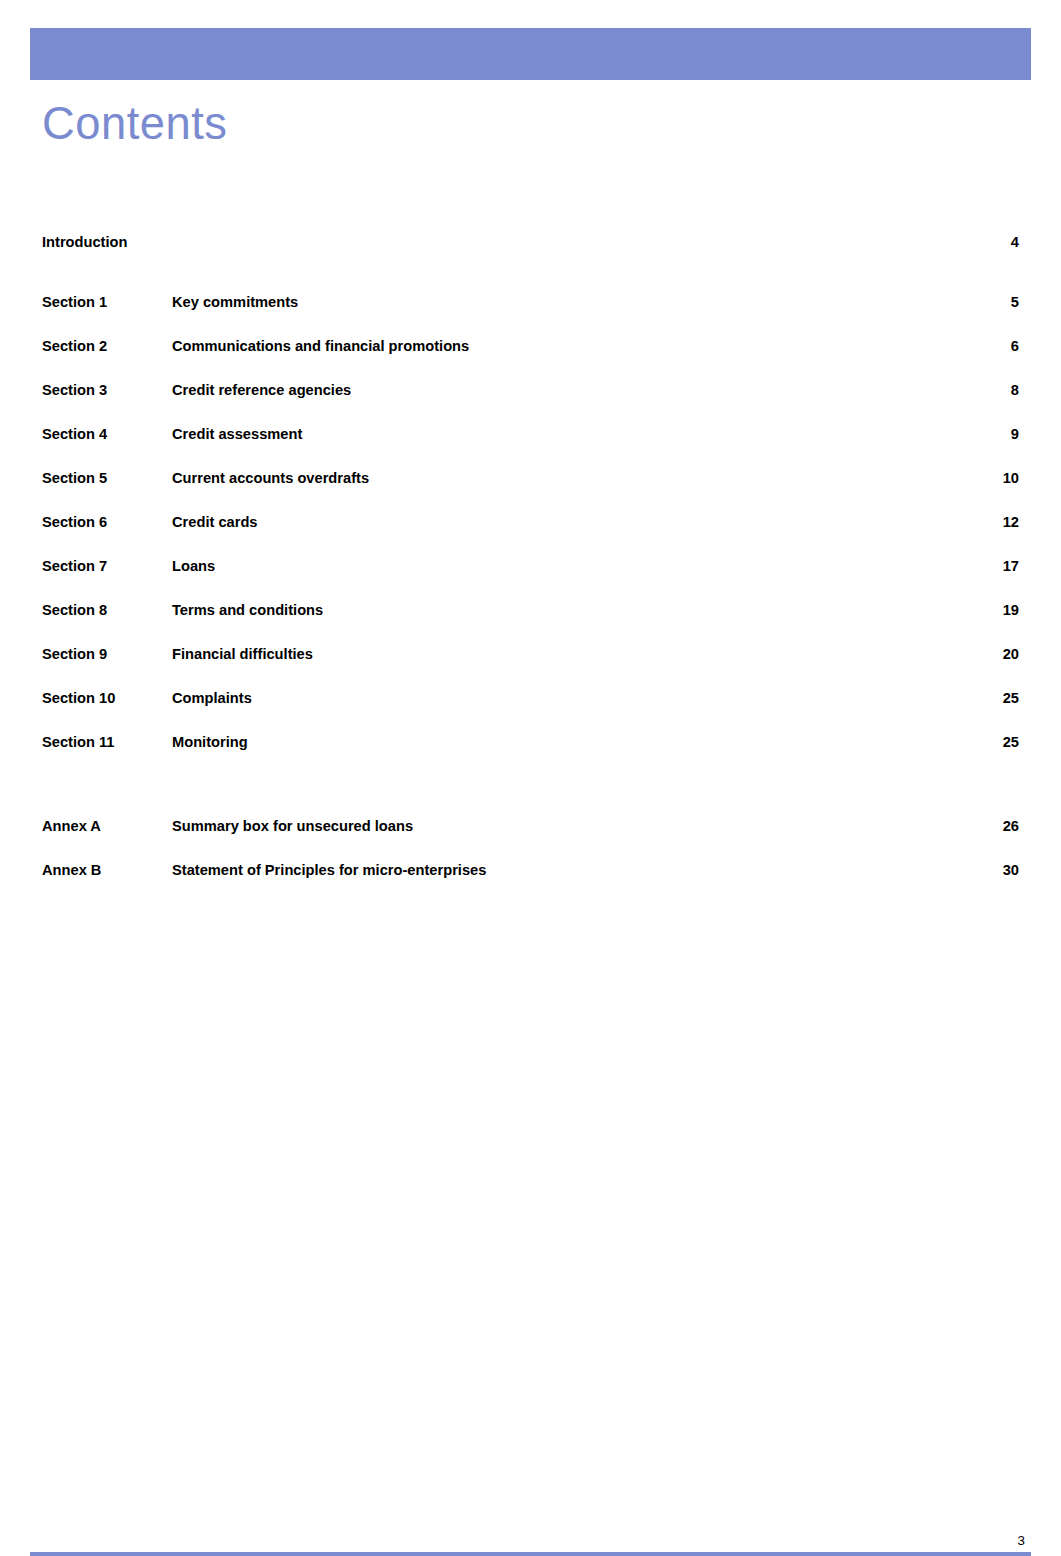Contents
| Introduction | | 4 |
| Section 1 | Key commitments | 5 |
| Section 2 | Communications and financial promotions | 6 |
| Section 3 | Credit reference agencies | 8 |
| Section 4 | Credit assessment | 9 |
| Section 5 | Current accounts overdrafts | 10 |
| Section 6 | Credit cards | 12 |
| Section 7 | Loans | 17 |
| Section 8 | Terms and conditions | 19 |
| Section 9 | Financial difficulties | 20 |
| Section 10 | Complaints | 25 |
| Section 11 | Monitoring | 25 |
| Annex A | Summary box for unsecured loans | 26 |
| Annex B | Statement of Principles for micro-enterprises | 30 |
3